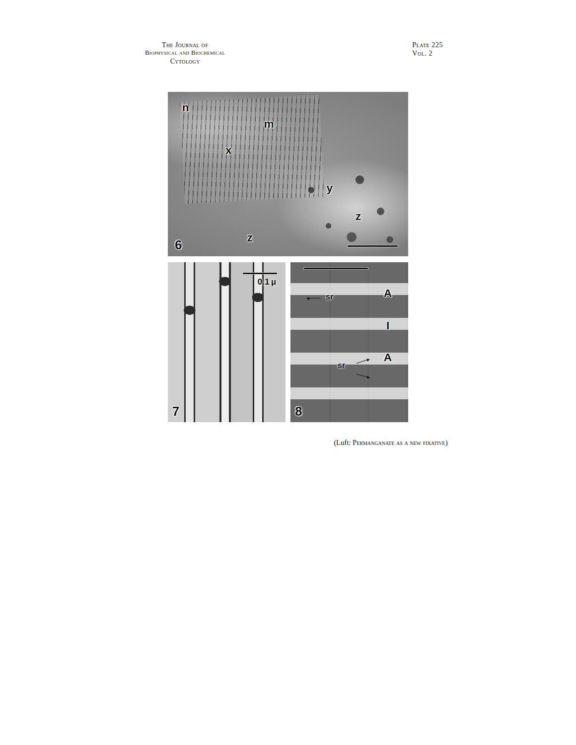The Journal of Biophysical and Biochemical Cytology
Plate 225 Vol. 2
n m x y z z 6
0.1 µ 7
sr sr A I A 8
(Luft: Permanganate as a new fixative)